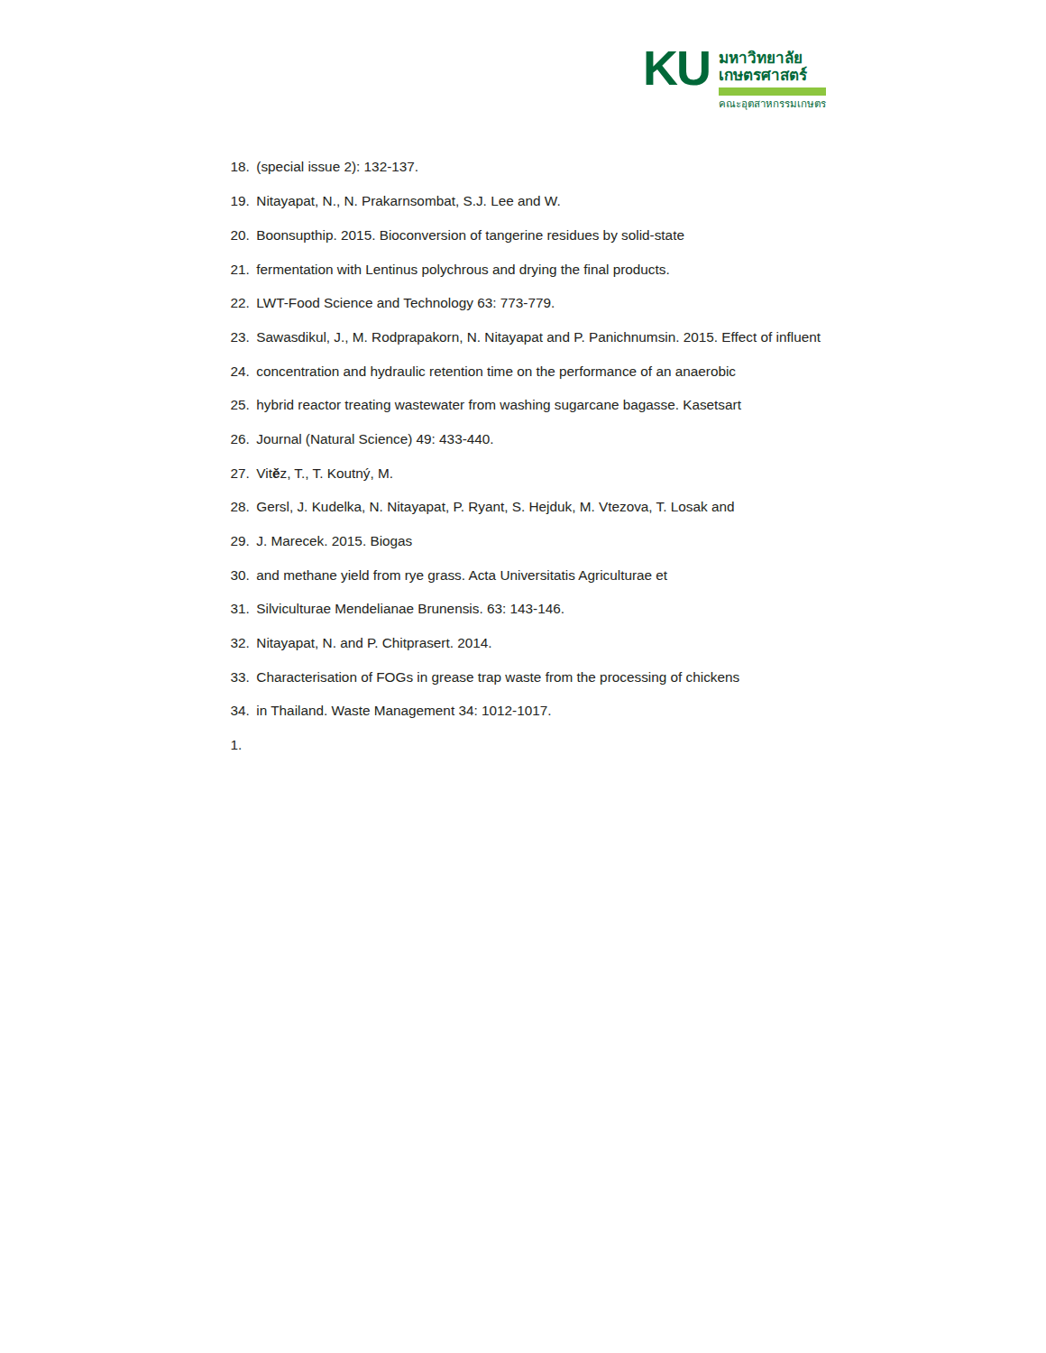KU
มหาวิทยาลัย
เกษตรศาสตร์
คณะอุตสาหกรรมเกษตร
18.(special issue 2): 132-137.
19. Nitayapat, N., N. Prakarnsombat, S.J. Lee and W.
20. Boonsupthip. 2015. Bioconversion of tangerine residues by solid-state
21. fermentation with Lentinus polychrous and drying the final products.
22. LWT-Food Science and Technology 63: 773-779.
23. Sawasdikul, J., M. Rodprapakorn, N. Nitayapat and P. Panichnumsin. 2015. Effect of influent
24. concentration and hydraulic retention time on the performance of an anaerobic
25. hybrid reactor treating wastewater from washing sugarcane bagasse. Kasetsart
26. Journal (Natural Science) 49: 433-440.
27. Vitěz, T., T. Koutný, M.
28. Gersl, J. Kudelka, N. Nitayapat, P. Ryant, S. Hejduk, M. Vtezova, T. Losak and
29. J. Marecek. 2015. Biogas
30. and methane yield from rye grass. Acta Universitatis Agriculturae et
31. Silviculturae Mendelianae Brunensis. 63: 143-146.
32. Nitayapat, N. and P. Chitprasert. 2014.
33. Characterisation of FOGs in grease trap waste from the processing of chickens
34. in Thailand. Waste Management 34: 1012-1017.
1.